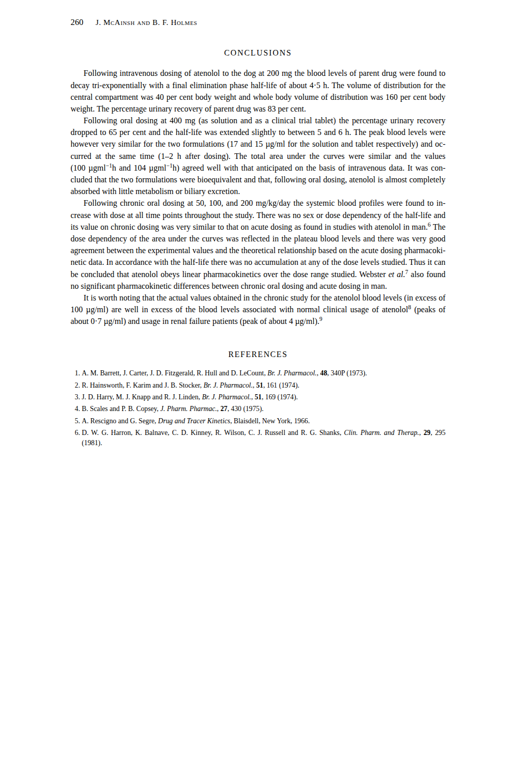260 J. McAinsh and B. F. Holmes
CONCLUSIONS
Following intravenous dosing of atenolol to the dog at 200 mg the blood levels of parent drug were found to decay tri-exponentially with a final elimination phase half-life of about 4·5 h. The volume of distribution for the central compartment was 40 per cent body weight and whole body volume of distribution was 160 per cent body weight. The percentage urinary recovery of parent drug was 83 per cent.
Following oral dosing at 400 mg (as solution and as a clinical trial tablet) the percentage urinary recovery dropped to 65 per cent and the half-life was extended slightly to between 5 and 6 h. The peak blood levels were however very similar for the two formulations (17 and 15 µg/ml for the solution and tablet respectively) and occurred at the same time (1–2 h after dosing). The total area under the curves were similar and the values (100 µgml−1h and 104 µgml−1h) agreed well with that anticipated on the basis of intravenous data. It was concluded that the two formulations were bioequivalent and that, following oral dosing, atenolol is almost completely absorbed with little metabolism or biliary excretion.
Following chronic oral dosing at 50, 100, and 200 mg/kg/day the systemic blood profiles were found to increase with dose at all time points throughout the study. There was no sex or dose dependency of the half-life and its value on chronic dosing was very similar to that on acute dosing as found in studies with atenolol in man.6 The dose dependency of the area under the curves was reflected in the plateau blood levels and there was very good agreement between the experimental values and the theoretical relationship based on the acute dosing pharmacokinetic data. In accordance with the half-life there was no accumulation at any of the dose levels studied. Thus it can be concluded that atenolol obeys linear pharmacokinetics over the dose range studied. Webster et al.7 also found no significant pharmacokinetic differences between chronic oral dosing and acute dosing in man.
It is worth noting that the actual values obtained in the chronic study for the atenolol blood levels (in excess of 100 µg/ml) are well in excess of the blood levels associated with normal clinical usage of atenolol8 (peaks of about 0·7 µg/ml) and usage in renal failure patients (peak of about 4 µg/ml).9
REFERENCES
A. M. Barrett, J. Carter, J. D. Fitzgerald, R. Hull and D. LeCount, Br. J. Pharmacol., 48, 340P (1973).
R. Hainsworth, F. Karim and J. B. Stocker, Br. J. Pharmacol., 51, 161 (1974).
J. D. Harry, M. J. Knapp and R. J. Linden, Br. J. Pharmacol., 51, 169 (1974).
B. Scales and P. B. Copsey, J. Pharm. Pharmac., 27, 430 (1975).
A. Rescigno and G. Segre, Drug and Tracer Kinetics, Blaisdell, New York, 1966.
D. W. G. Harron, K. Balnave, C. D. Kinney, R. Wilson, C. J. Russell and R. G. Shanks, Clin. Pharm. and Therap., 29, 295 (1981).